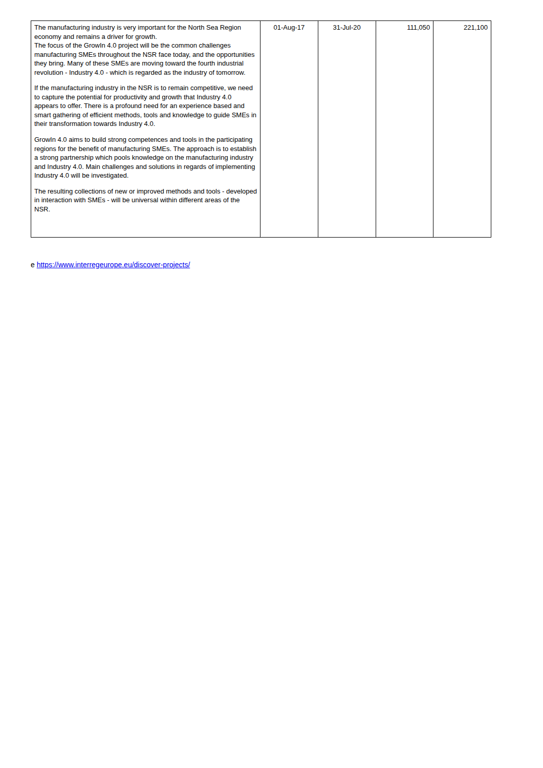| The manufacturing industry is very important for the North Sea Region economy and remains a driver for growth. The focus of the GrowIn 4.0 project will be the common challenges manufacturing SMEs throughout the NSR face today, and the opportunities they bring. Many of these SMEs are moving toward the fourth industrial revolution - Industry 4.0 - which is regarded as the industry of tomorrow. If the manufacturing industry in the NSR is to remain competitive, we need to capture the potential for productivity and growth that Industry 4.0 appears to offer. There is a profound need for an experience based and smart gathering of efficient methods, tools and knowledge to guide SMEs in their transformation towards Industry 4.0. GrowIn 4.0 aims to build strong competences and tools in the participating regions for the benefit of manufacturing SMEs. The approach is to establish a strong partnership which pools knowledge on the manufacturing industry and Industry 4.0. Main challenges and solutions in regards of implementing Industry 4.0 will be investigated. The resulting collections of new or improved methods and tools - developed in interaction with SMEs - will be universal within different areas of the NSR. | 01-Aug-17 | 31-Jul-20 | 111,050 | 221,100 |
e https://www.interregeurope.eu/discover-projects/